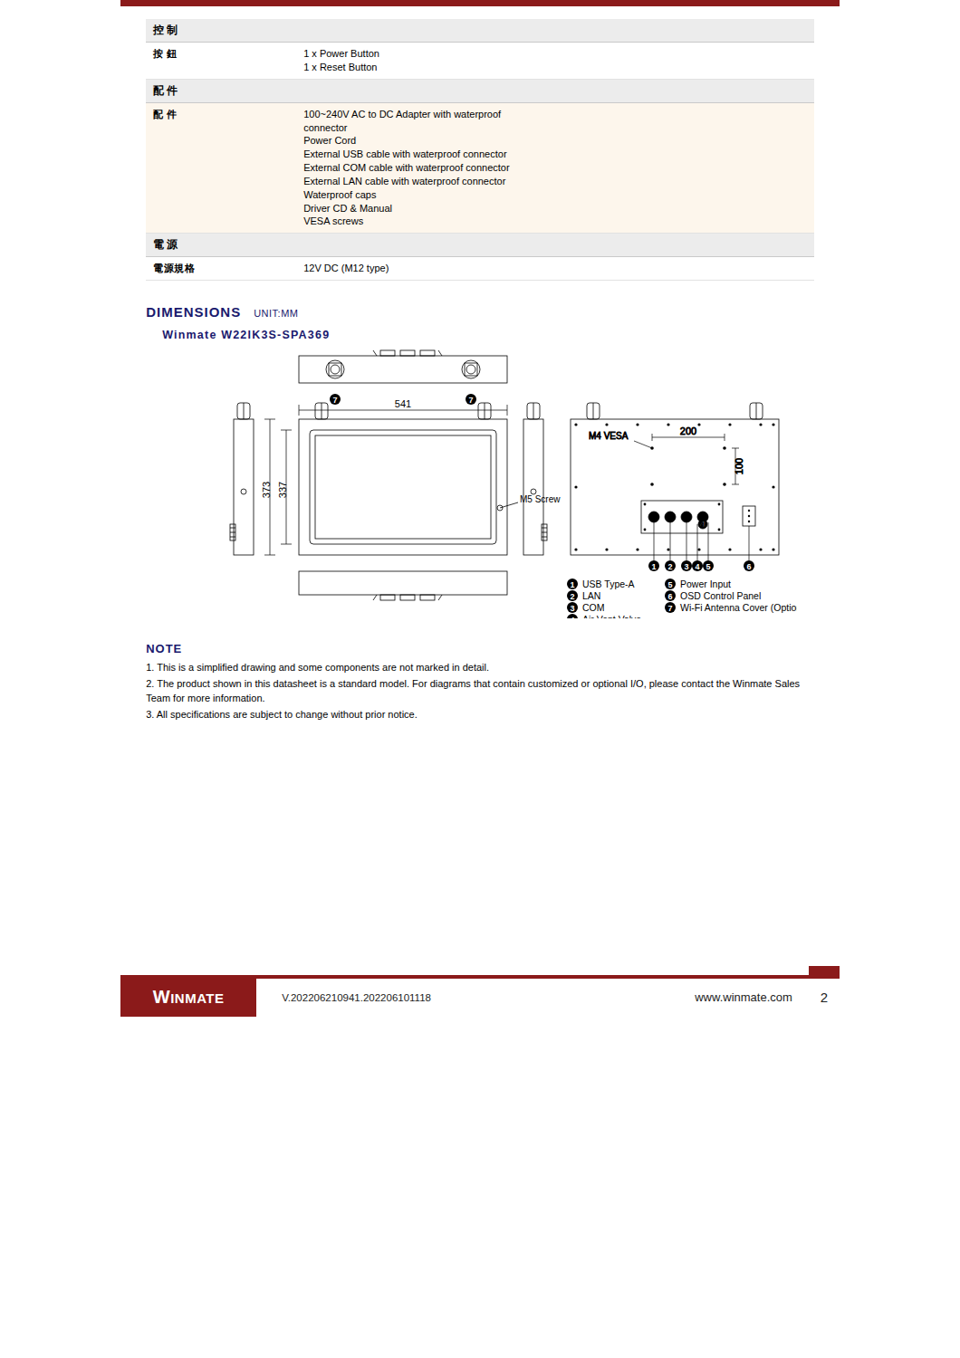| 控 制 |
| 按 鈕 | 1 x Power Button 1 x Reset Button |
| 配 件 |
| 配 件 | 100~240V AC to DC Adapter with waterproof connector Power Cord External USB cable with waterproof connector External COM cable with waterproof connector External LAN cable with waterproof connector Waterproof caps Driver CD & Manual VESA screws |
| 電 源 |
| 電源規格 | 12V DC (M12 type) |
DIMENSIONS
UNIT:MM
Winmate W22IK3S-SPA369
7 7 541 M5 Screw 373 337 200 100 M4 VESA 4 1 2 3 4 5 6 1 USB Type-A 2 LAN 3 COM 4 Air Vent Valve 5 Power Input 6 OSD Control Panel 7 Wi-Fi Antenna Cover (Optional)
NOTE
1. This is a simplified drawing and some components are not marked in detail.
2. The product shown in this datasheet is a standard model. For diagrams that contain customized or optional I/O, please contact the Winmate Sales Team for more information.
3. All specifications are subject to change without prior notice.
WINMATE
V.202206210941.202206101118
www.winmate.com
2